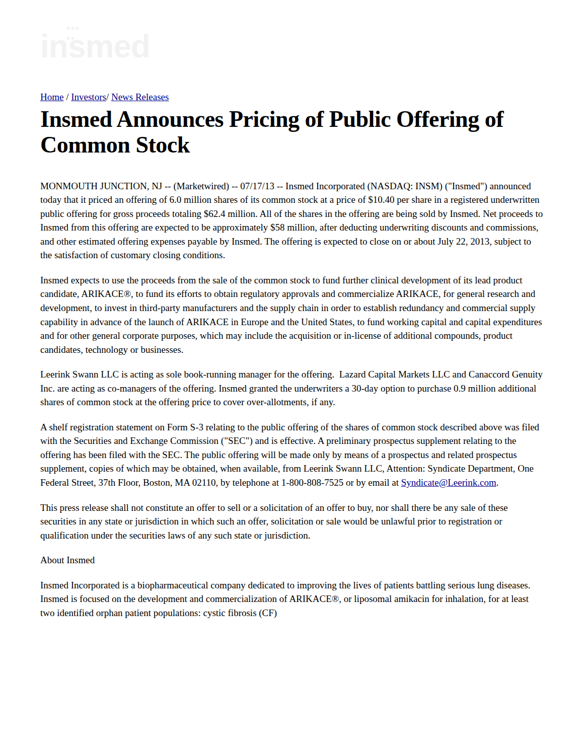insmed•••
••
Home / Investors/ News Releases
Insmed Announces Pricing of Public Offering of Common Stock
MONMOUTH JUNCTION, NJ -- (Marketwired) -- 07/17/13 -- Insmed Incorporated (NASDAQ: INSM) ("Insmed") announced today that it priced an offering of 6.0 million shares of its common stock at a price of $10.40 per share in a registered underwritten public offering for gross proceeds totaling $62.4 million. All of the shares in the offering are being sold by Insmed. Net proceeds to Insmed from this offering are expected to be approximately $58 million, after deducting underwriting discounts and commissions, and other estimated offering expenses payable by Insmed. The offering is expected to close on or about July 22, 2013, subject to the satisfaction of customary closing conditions.
Insmed expects to use the proceeds from the sale of the common stock to fund further clinical development of its lead product candidate, ARIKACE®, to fund its efforts to obtain regulatory approvals and commercialize ARIKACE, for general research and development, to invest in third-party manufacturers and the supply chain in order to establish redundancy and commercial supply capability in advance of the launch of ARIKACE in Europe and the United States, to fund working capital and capital expenditures and for other general corporate purposes, which may include the acquisition or in-license of additional compounds, product candidates, technology or businesses.
Leerink Swann LLC is acting as sole book-running manager for the offering. Lazard Capital Markets LLC and Canaccord Genuity Inc. are acting as co-managers of the offering. Insmed granted the underwriters a 30-day option to purchase 0.9 million additional shares of common stock at the offering price to cover over-allotments, if any.
A shelf registration statement on Form S-3 relating to the public offering of the shares of common stock described above was filed with the Securities and Exchange Commission ("SEC") and is effective. A preliminary prospectus supplement relating to the offering has been filed with the SEC. The public offering will be made only by means of a prospectus and related prospectus supplement, copies of which may be obtained, when available, from Leerink Swann LLC, Attention: Syndicate Department, One Federal Street, 37th Floor, Boston, MA 02110, by telephone at 1-800-808-7525 or by email at Syndicate@Leerink.com.
This press release shall not constitute an offer to sell or a solicitation of an offer to buy, nor shall there be any sale of these securities in any state or jurisdiction in which such an offer, solicitation or sale would be unlawful prior to registration or qualification under the securities laws of any such state or jurisdiction.
About Insmed
Insmed Incorporated is a biopharmaceutical company dedicated to improving the lives of patients battling serious lung diseases. Insmed is focused on the development and commercialization of ARIKACE®, or liposomal amikacin for inhalation, for at least two identified orphan patient populations: cystic fibrosis (CF)